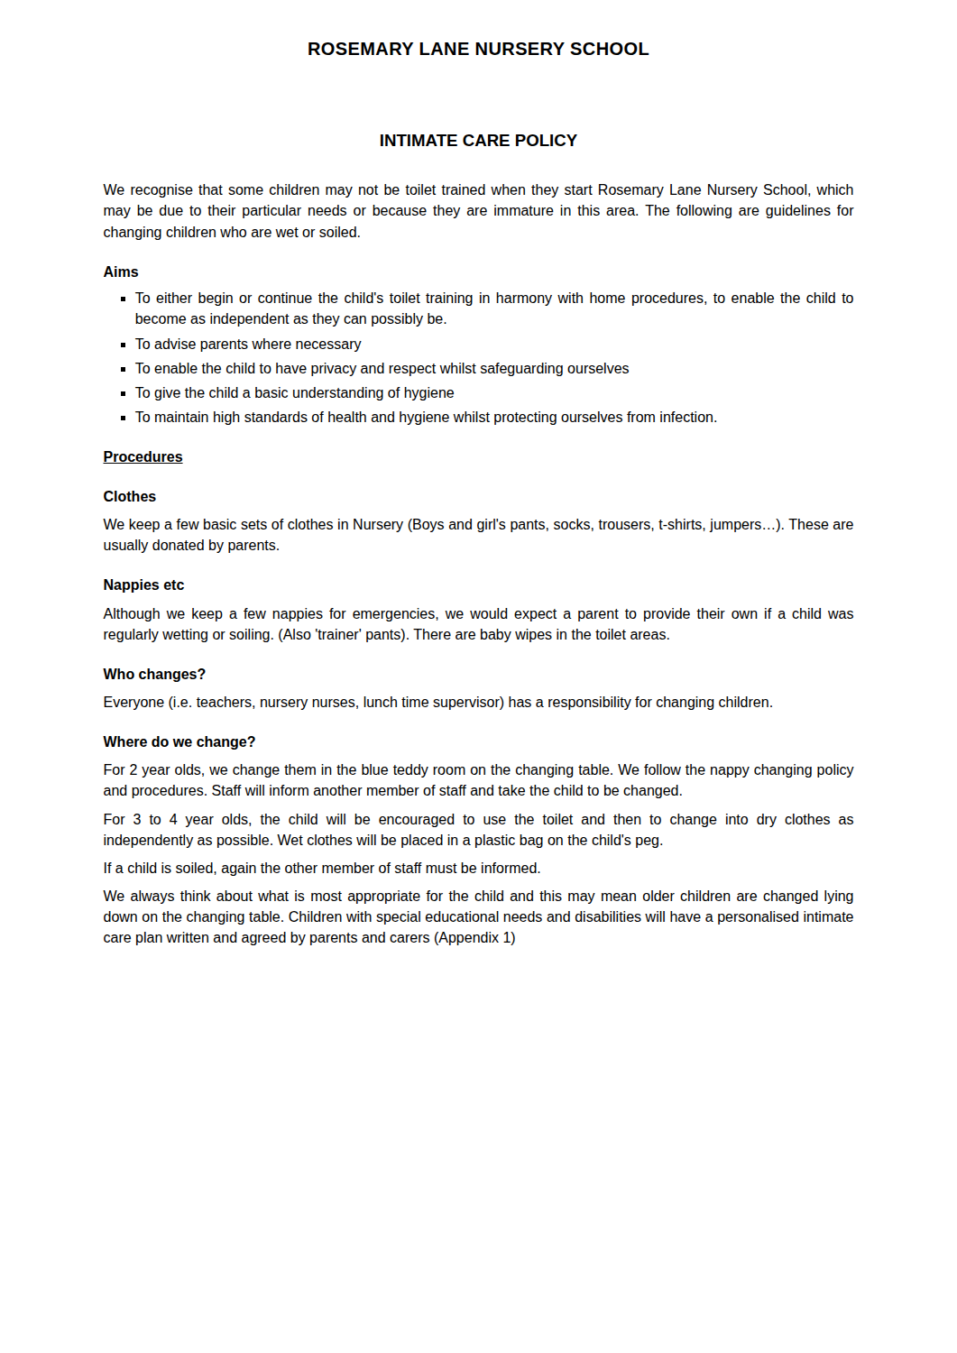ROSEMARY LANE NURSERY SCHOOL
INTIMATE CARE POLICY
We recognise that some children may not be toilet trained when they start Rosemary Lane Nursery School, which may be due to their particular needs or because they are immature in this area. The following are guidelines for changing children who are wet or soiled.
Aims
To either begin or continue the child's toilet training in harmony with home procedures, to enable the child to become as independent as they can possibly be.
To advise parents where necessary
To enable the child to have privacy and respect whilst safeguarding ourselves
To give the child a basic understanding of hygiene
To maintain high standards of health and hygiene whilst protecting ourselves from infection.
Procedures
Clothes
We keep a few basic sets of clothes in Nursery (Boys and girl's pants, socks, trousers, t-shirts, jumpers…). These are usually donated by parents.
Nappies etc
Although we keep a few nappies for emergencies, we would expect a parent to provide their own if a child was regularly wetting or soiling. (Also 'trainer' pants). There are baby wipes in the toilet areas.
Who changes?
Everyone (i.e. teachers, nursery nurses, lunch time supervisor) has a responsibility for changing children.
Where do we change?
For 2 year olds, we change them in the blue teddy room on the changing table. We follow the nappy changing policy and procedures. Staff will inform another member of staff and take the child to be changed.
For 3 to 4 year olds, the child will be encouraged to use the toilet and then to change into dry clothes as independently as possible. Wet clothes will be placed in a plastic bag on the child's peg.
If a child is soiled, again the other member of staff must be informed.
We always think about what is most appropriate for the child and this may mean older children are changed lying down on the changing table. Children with special educational needs and disabilities will have a personalised intimate care plan written and agreed by parents and carers (Appendix 1)